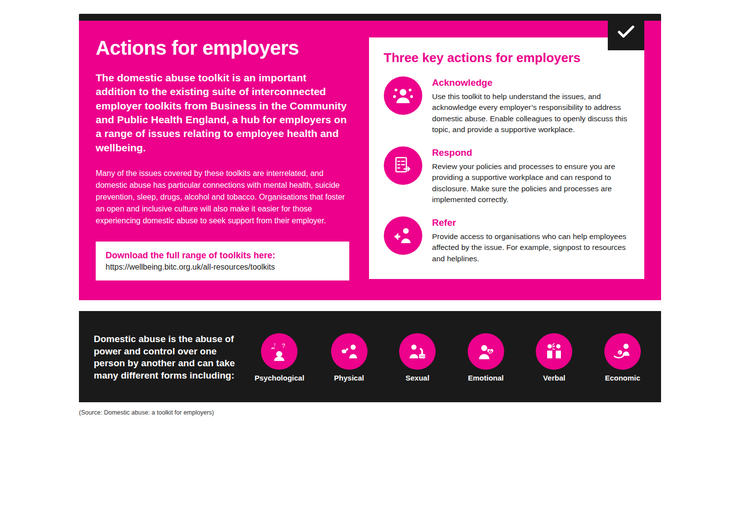Actions for employers
The domestic abuse toolkit is an important addition to the existing suite of interconnected employer toolkits from Business in the Community and Public Health England, a hub for employers on a range of issues relating to employee health and wellbeing.
Many of the issues covered by these toolkits are interrelated, and domestic abuse has particular connections with mental health, suicide prevention, sleep, drugs, alcohol and tobacco. Organisations that foster an open and inclusive culture will also make it easier for those experiencing domestic abuse to seek support from their employer.
Download the full range of toolkits here: https://wellbeing.bitc.org.uk/all-resources/toolkits
Three key actions for employers
Acknowledge
Use this toolkit to help understand the issues, and acknowledge every employer’s responsibility to address domestic abuse. Enable colleagues to openly discuss this topic, and provide a supportive workplace.
Respond
Review your policies and processes to ensure you are providing a supportive workplace and can respond to disclosure. Make sure the policies and processes are implemented correctly.
Refer
Provide access to organisations who can help employees affected by the issue. For example, signpost to resources and helplines.
Domestic abuse is the abuse of power and control over one person by another and can take many different forms including:
? !
Psychological
Physical
NO
Sexual
Emotional
Verbal
£
Economic
(Source: Domestic abuse: a toolkit for employers)